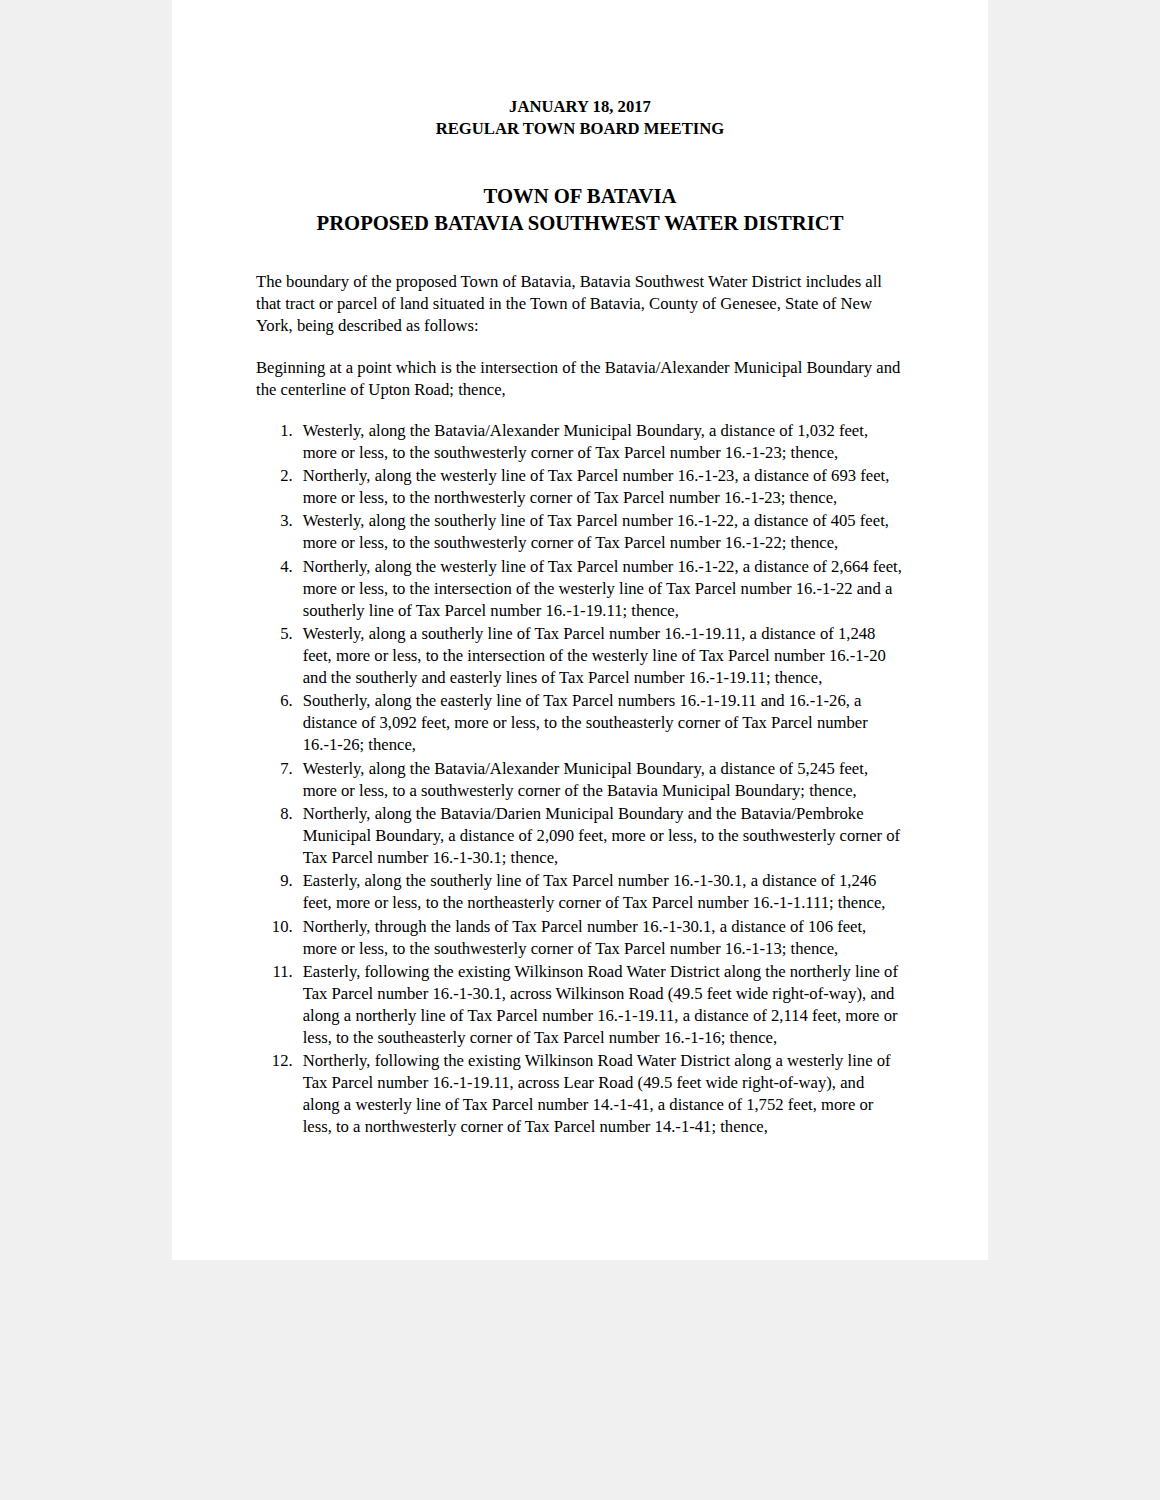JANUARY 18, 2017 REGULAR TOWN BOARD MEETING
TOWN OF BATAVIAPROPOSED BATAVIA SOUTHWEST WATER DISTRICT
The boundary of the proposed Town of Batavia, Batavia Southwest Water District includes all that tract or parcel of land situated in the Town of Batavia, County of Genesee, State of New York, being described as follows:
Beginning at a point which is the intersection of the Batavia/Alexander Municipal Boundary and the centerline of Upton Road; thence,
Westerly, along the Batavia/Alexander Municipal Boundary, a distance of 1,032 feet, more or less, to the southwesterly corner of Tax Parcel number 16.-1-23; thence,
Northerly, along the westerly line of Tax Parcel number 16.-1-23, a distance of 693 feet, more or less, to the northwesterly corner of Tax Parcel number 16.-1-23; thence,
Westerly, along the southerly line of Tax Parcel number 16.-1-22, a distance of 405 feet, more or less, to the southwesterly corner of Tax Parcel number 16.-1-22; thence,
Northerly, along the westerly line of Tax Parcel number 16.-1-22, a distance of 2,664 feet, more or less, to the intersection of the westerly line of Tax Parcel number 16.-1-22 and a southerly line of Tax Parcel number 16.-1-19.11; thence,
Westerly, along a southerly line of Tax Parcel number 16.-1-19.11, a distance of 1,248 feet, more or less, to the intersection of the westerly line of Tax Parcel number 16.-1-20 and the southerly and easterly lines of Tax Parcel number 16.-1-19.11; thence,
Southerly, along the easterly line of Tax Parcel numbers 16.-1-19.11 and 16.-1-26, a distance of 3,092 feet, more or less, to the southeasterly corner of Tax Parcel number 16.-1-26; thence,
Westerly, along the Batavia/Alexander Municipal Boundary, a distance of 5,245 feet, more or less, to a southwesterly corner of the Batavia Municipal Boundary; thence,
Northerly, along the Batavia/Darien Municipal Boundary and the Batavia/Pembroke Municipal Boundary, a distance of 2,090 feet, more or less, to the southwesterly corner of Tax Parcel number 16.-1-30.1; thence,
Easterly, along the southerly line of Tax Parcel number 16.-1-30.1, a distance of 1,246 feet, more or less, to the northeasterly corner of Tax Parcel number 16.-1-1.111; thence,
Northerly, through the lands of Tax Parcel number 16.-1-30.1, a distance of 106 feet, more or less, to the southwesterly corner of Tax Parcel number 16.-1-13; thence,
Easterly, following the existing Wilkinson Road Water District along the northerly line of Tax Parcel number 16.-1-30.1, across Wilkinson Road (49.5 feet wide right-of-way), and along a northerly line of Tax Parcel number 16.-1-19.11, a distance of 2,114 feet, more or less, to the southeasterly corner of Tax Parcel number 16.-1-16; thence,
Northerly, following the existing Wilkinson Road Water District along a westerly line of Tax Parcel number 16.-1-19.11, across Lear Road (49.5 feet wide right-of-way), and along a westerly line of Tax Parcel number 14.-1-41, a distance of 1,752 feet, more or less, to a northwesterly corner of Tax Parcel number 14.-1-41; thence,